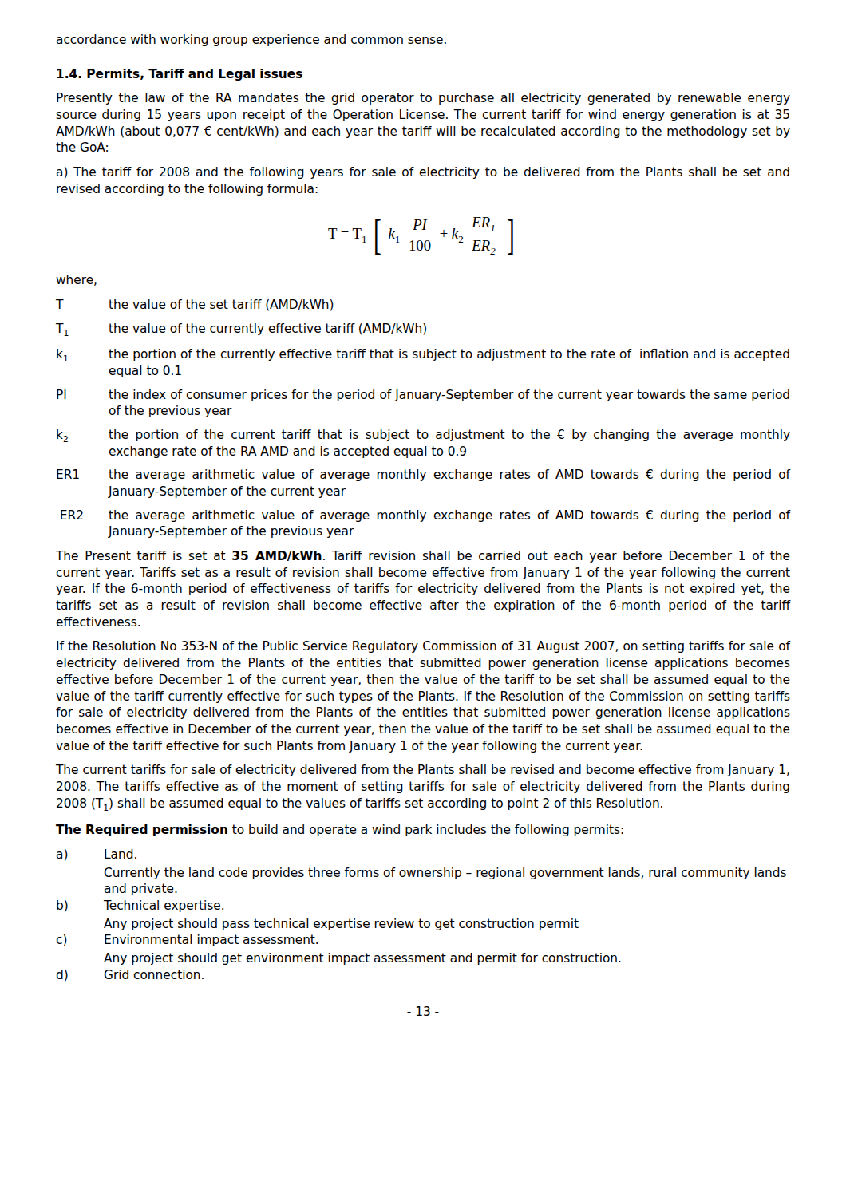accordance with working group experience and common sense.
1.4. Permits, Tariff and Legal issues
Presently the law of the RA mandates the grid operator to purchase all electricity generated by renewable energy source during 15 years upon receipt of the Operation License. The current tariff for wind energy generation is at 35 AMD/kWh (about 0,077 € cent/kWh) and each year the tariff will be recalculated according to the methodology set by the GoA:
a) The tariff for 2008 and the following years for sale of electricity to be delivered from the Plants shall be set and revised according to the following formula:
T = T1 [ k1 PI 100 + k2 ER1 ER2 ]
where,
T
the value of the set tariff (AMD/kWh)
T1
the value of the currently effective tariff (AMD/kWh)
k1
the portion of the currently effective tariff that is subject to adjustment to the rate of inflation and is accepted equal to 0.1
PI
the index of consumer prices for the period of January-September of the current year towards the same period of the previous year
k2
the portion of the current tariff that is subject to adjustment to the € by changing the average monthly exchange rate of the RA AMD and is accepted equal to 0.9
ER1
the average arithmetic value of average monthly exchange rates of AMD towards € during the period of January-September of the current year
ER2
the average arithmetic value of average monthly exchange rates of AMD towards € during the period of January-September of the previous year
The Present tariff is set at 35 AMD/kWh. Tariff revision shall be carried out each year before December 1 of the current year. Tariffs set as a result of revision shall become effective from January 1 of the year following the current year. If the 6-month period of effectiveness of tariffs for electricity delivered from the Plants is not expired yet, the tariffs set as a result of revision shall become effective after the expiration of the 6-month period of the tariff effectiveness.
If the Resolution No 353-N of the Public Service Regulatory Commission of 31 August 2007, on setting tariffs for sale of electricity delivered from the Plants of the entities that submitted power generation license applications becomes effective before December 1 of the current year, then the value of the tariff to be set shall be assumed equal to the value of the tariff currently effective for such types of the Plants. If the Resolution of the Commission on setting tariffs for sale of electricity delivered from the Plants of the entities that submitted power generation license applications becomes effective in December of the current year, then the value of the tariff to be set shall be assumed equal to the value of the tariff effective for such Plants from January 1 of the year following the current year.
The current tariffs for sale of electricity delivered from the Plants shall be revised and become effective from January 1, 2008. The tariffs effective as of the moment of setting tariffs for sale of electricity delivered from the Plants during 2008 (T1) shall be assumed equal to the values of tariffs set according to point 2 of this Resolution.
The Required permission to build and operate a wind park includes the following permits:
a)
Land.
Currently the land code provides three forms of ownership – regional government lands, rural community lands and private.
b)
Technical expertise.
Any project should pass technical expertise review to get construction permit
c)
Environmental impact assessment.
Any project should get environment impact assessment and permit for construction.
d)
Grid connection.
- 13 -